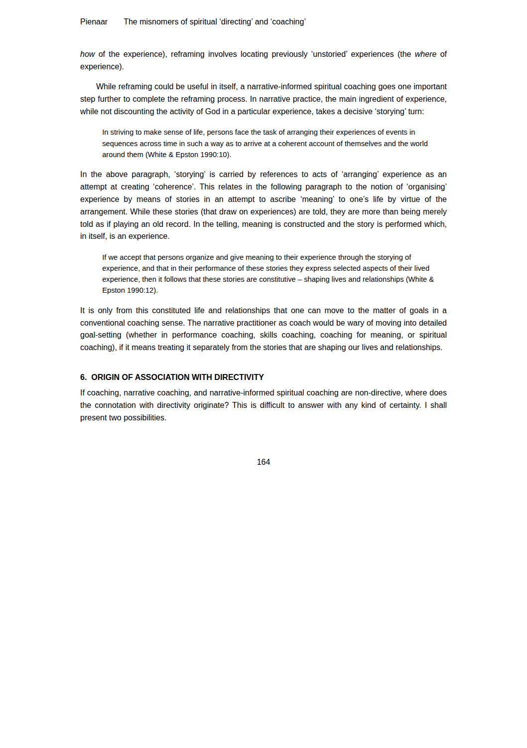Pienaar The misnomers of spiritual ‘directing’ and ‘coaching’
how of the experience), reframing involves locating previously ‘unstoried’ experiences (the where of experience).
While reframing could be useful in itself, a narrative-informed spiritual coaching goes one important step further to complete the reframing process. In narrative practice, the main ingredient of experience, while not discounting the activity of God in a particular experience, takes a decisive ‘storying’ turn:
In striving to make sense of life, persons face the task of arranging their experiences of events in sequences across time in such a way as to arrive at a coherent account of themselves and the world around them (White & Epston 1990:10).
In the above paragraph, ‘storying’ is carried by references to acts of ‘arranging’ experience as an attempt at creating ‘coherence’. This relates in the following paragraph to the notion of ‘organising’ experience by means of stories in an attempt to ascribe ‘meaning’ to one’s life by virtue of the arrangement. While these stories (that draw on experiences) are told, they are more than being merely told as if playing an old record. In the telling, meaning is constructed and the story is performed which, in itself, is an experience.
If we accept that persons organize and give meaning to their experience through the storying of experience, and that in their performance of these stories they express selected aspects of their lived experience, then it follows that these stories are constitutive – shaping lives and relationships (White & Epston 1990:12).
It is only from this constituted life and relationships that one can move to the matter of goals in a conventional coaching sense. The narrative practitioner as coach would be wary of moving into detailed goal-setting (whether in performance coaching, skills coaching, coaching for meaning, or spiritual coaching), if it means treating it separately from the stories that are shaping our lives and relationships.
6. Origin of association with directivity
If coaching, narrative coaching, and narrative-informed spiritual coaching are non-directive, where does the connotation with directivity originate? This is difficult to answer with any kind of certainty. I shall present two possibilities.
164